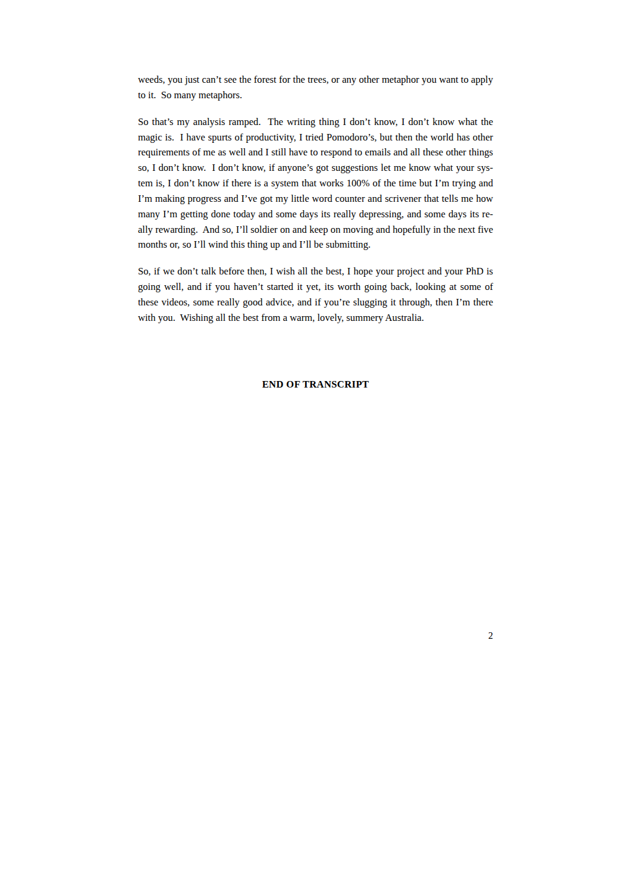weeds, you just can’t see the forest for the trees, or any other metaphor you want to apply to it. So many metaphors.
So that’s my analysis ramped. The writing thing I don’t know, I don’t know what the magic is. I have spurts of productivity, I tried Pomodoro’s, but then the world has other requirements of me as well and I still have to respond to emails and all these other things so, I don’t know. I don’t know, if anyone’s got suggestions let me know what your system is, I don’t know if there is a system that works 100% of the time but I’m trying and I’m making progress and I’ve got my little word counter and scrivener that tells me how many I’m getting done today and some days its really depressing, and some days its really rewarding. And so, I’ll soldier on and keep on moving and hopefully in the next five months or, so I’ll wind this thing up and I’ll be submitting.
So, if we don’t talk before then, I wish all the best, I hope your project and your PhD is going well, and if you haven’t started it yet, its worth going back, looking at some of these videos, some really good advice, and if you’re slugging it through, then I’m there with you. Wishing all the best from a warm, lovely, summery Australia.
END OF TRANSCRIPT
2